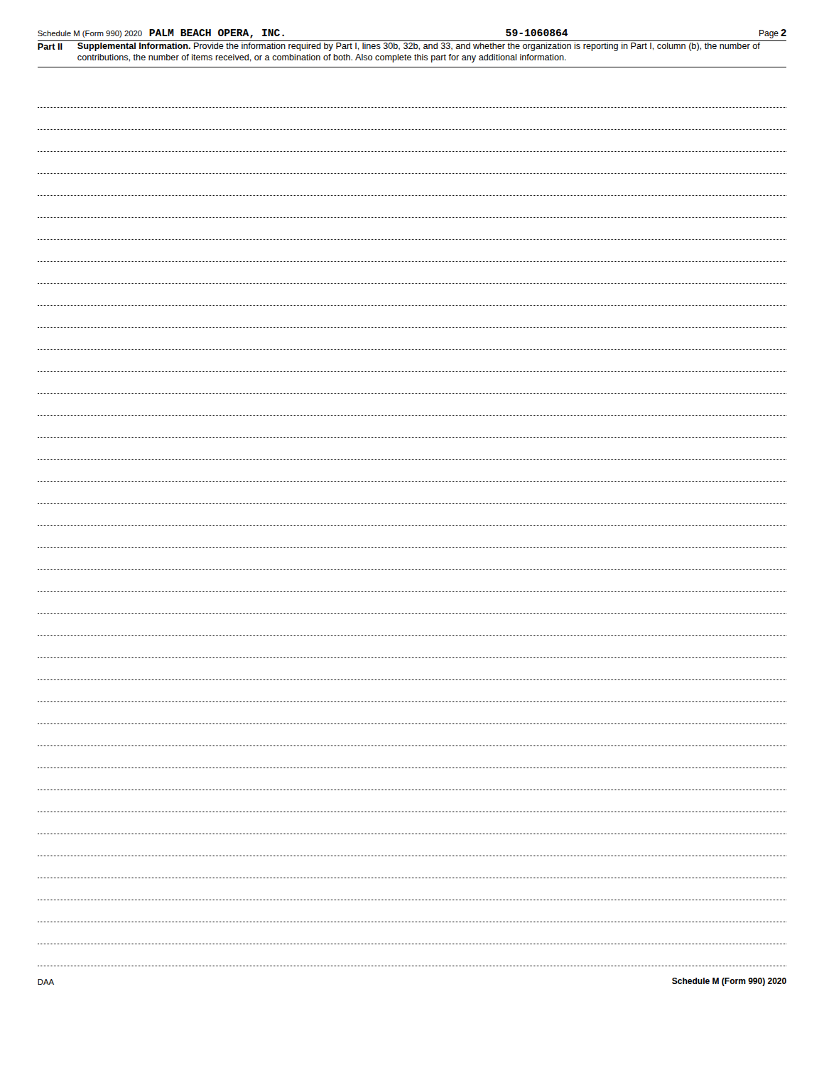Schedule M (Form 990) 2020 PALM BEACH OPERA, INC.
59-1060864
Page2
Part II
Supplemental Information. Provide the information required by Part I, lines 30b, 32b, and 33, and whether the organization is reporting in Part I, column (b), the number of contributions, the number of items received, or a combination of both. Also complete this part for any additional information.
DAA
Schedule M (Form 990) 2020